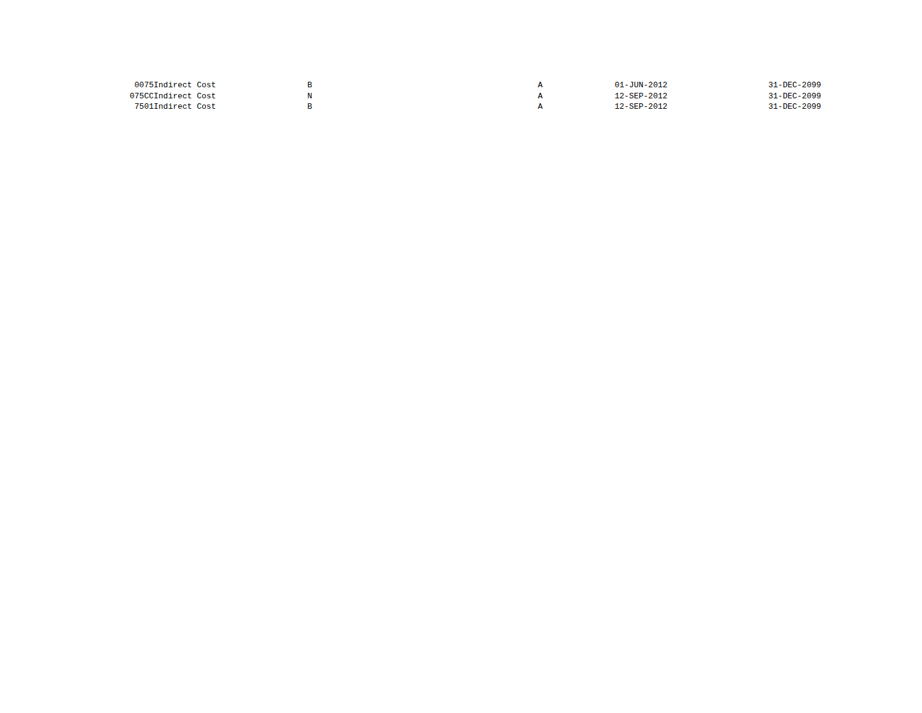| 0075 | Indirect Cost | B | A | 01-JUN-2012 | 31-DEC-2099 |
| 075CC | Indirect Cost | N | A | 12-SEP-2012 | 31-DEC-2099 |
| 7501 | Indirect Cost | B | A | 12-SEP-2012 | 31-DEC-2099 |